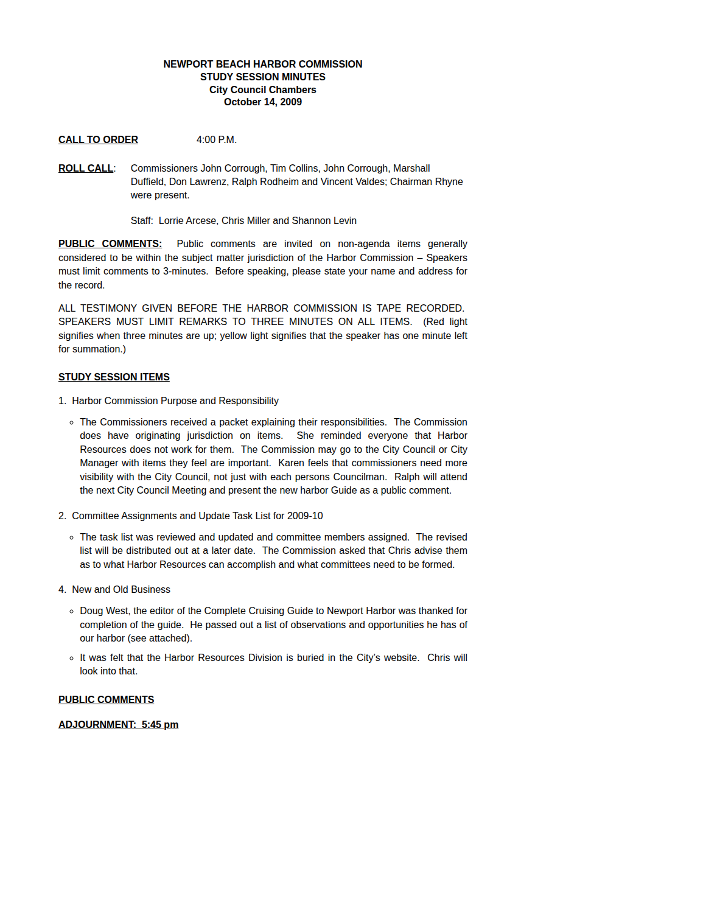NEWPORT BEACH HARBOR COMMISSION
STUDY SESSION MINUTES
City Council Chambers
October 14, 2009
CALL TO ORDER 4:00 P.M.
ROLL CALL:
Commissioners John Corrough, Tim Collins, John Corrough, Marshall Duffield, Don Lawrenz, Ralph Rodheim and Vincent Valdes; Chairman Rhyne were present.
Staff: Lorrie Arcese, Chris Miller and Shannon Levin
PUBLIC COMMENTS: Public comments are invited on non-agenda items generally considered to be within the subject matter jurisdiction of the Harbor Commission – Speakers must limit comments to 3-minutes. Before speaking, please state your name and address for the record.
ALL TESTIMONY GIVEN BEFORE THE HARBOR COMMISSION IS TAPE RECORDED. SPEAKERS MUST LIMIT REMARKS TO THREE MINUTES ON ALL ITEMS. (Red light signifies when three minutes are up; yellow light signifies that the speaker has one minute left for summation.)
STUDY SESSION ITEMS
1. Harbor Commission Purpose and Responsibility
The Commissioners received a packet explaining their responsibilities. The Commission does have originating jurisdiction on items. She reminded everyone that Harbor Resources does not work for them. The Commission may go to the City Council or City Manager with items they feel are important. Karen feels that commissioners need more visibility with the City Council, not just with each persons Councilman. Ralph will attend the next City Council Meeting and present the new harbor Guide as a public comment.
2. Committee Assignments and Update Task List for 2009-10
The task list was reviewed and updated and committee members assigned. The revised list will be distributed out at a later date. The Commission asked that Chris advise them as to what Harbor Resources can accomplish and what committees need to be formed.
4. New and Old Business
Doug West, the editor of the Complete Cruising Guide to Newport Harbor was thanked for completion of the guide. He passed out a list of observations and opportunities he has of our harbor (see attached).
It was felt that the Harbor Resources Division is buried in the City’s website. Chris will look into that.
PUBLIC COMMENTS
ADJOURNMENT: 5:45 pm